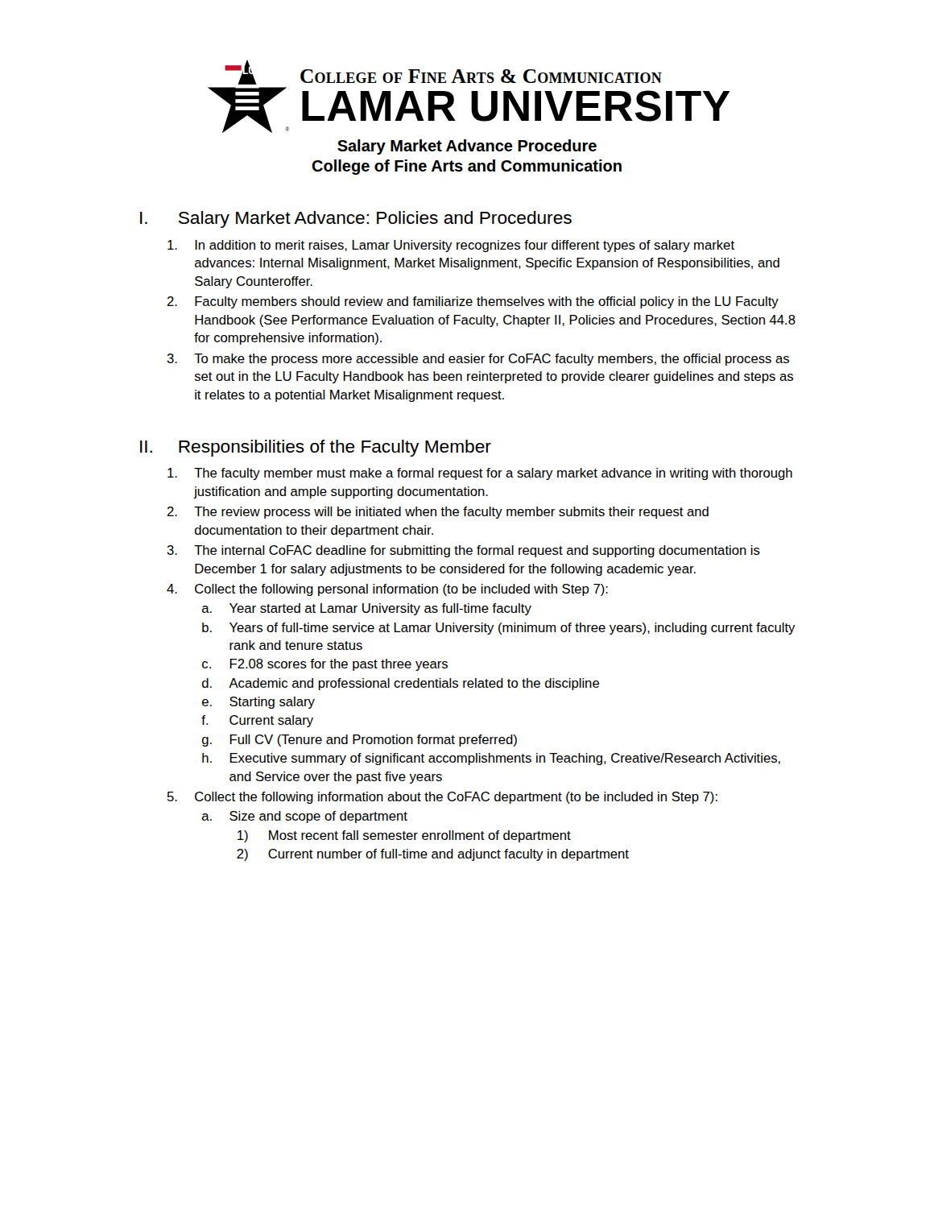LU ®
College of Fine Arts & Communication
LAMAR UNIVERSITY
Salary Market Advance Procedure
College of Fine Arts and Communication
I. Salary Market Advance: Policies and Procedures
In addition to merit raises, Lamar University recognizes four different types of salary market advances: Internal Misalignment, Market Misalignment, Specific Expansion of Responsibilities, and Salary Counteroffer.
Faculty members should review and familiarize themselves with the official policy in the LU Faculty Handbook (See Performance Evaluation of Faculty, Chapter II, Policies and Procedures, Section 44.8 for comprehensive information).
To make the process more accessible and easier for CoFAC faculty members, the official process as set out in the LU Faculty Handbook has been reinterpreted to provide clearer guidelines and steps as it relates to a potential Market Misalignment request.
II. Responsibilities of the Faculty Member
The faculty member must make a formal request for a salary market advance in writing with thorough justification and ample supporting documentation.
The review process will be initiated when the faculty member submits their request and documentation to their department chair.
The internal CoFAC deadline for submitting the formal request and supporting documentation is December 1 for salary adjustments to be considered for the following academic year.
Collect the following personal information (to be included with Step 7):
Year started at Lamar University as full-time faculty
Years of full-time service at Lamar University (minimum of three years), including current faculty rank and tenure status
F2.08 scores for the past three years
Academic and professional credentials related to the discipline
Starting salary
Current salary
Full CV (Tenure and Promotion format preferred)
Executive summary of significant accomplishments in Teaching, Creative/Research Activities, and Service over the past five years
Collect the following information about the CoFAC department (to be included in Step 7):
Size and scope of department
Most recent fall semester enrollment of department
Current number of full-time and adjunct faculty in department